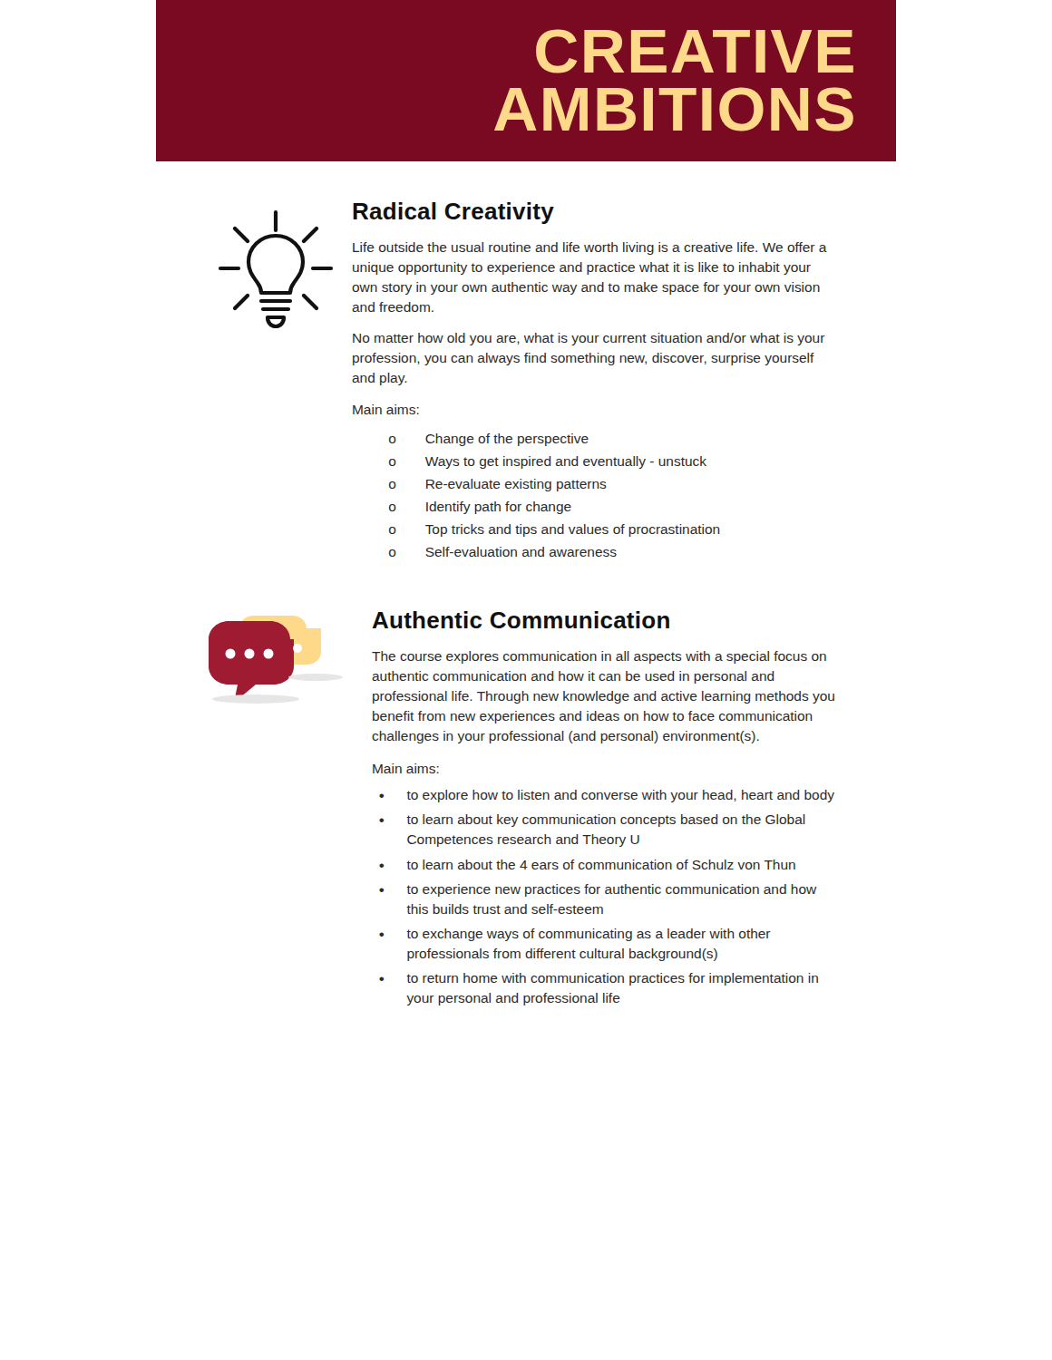Creative
Ambitions
Radical Creativity
Life outside the usual routine and life worth living is a creative life. We offer a unique opportunity to experience and practice what it is like to inhabit your own story in your own authentic way and to make space for your own vision and freedom.
No matter how old you are, what is your current situation and/or what is your profession, you can always find something new, discover, surprise yourself and play.
Main aims:
Change of the perspective
Ways to get inspired and eventually - unstuck
Re-evaluate existing patterns
Identify path for change
Top tricks and tips and values of procrastination
Self-evaluation and awareness
Authentic Communication
The course explores communication in all aspects with a special focus on authentic communication and how it can be used in personal and professional life. Through new knowledge and active learning methods you benefit from new experiences and ideas on how to face communication challenges in your professional (and personal) environment(s).
Main aims:
to explore how to listen and converse with your head, heart and body
to learn about key communication concepts based on the Global Competences research and Theory U
to learn about the 4 ears of communication of Schulz von Thun
to experience new practices for authentic communication and how this builds trust and self-esteem
to exchange ways of communicating as a leader with other professionals from different cultural background(s)
to return home with communication practices for implementation in your personal and professional life